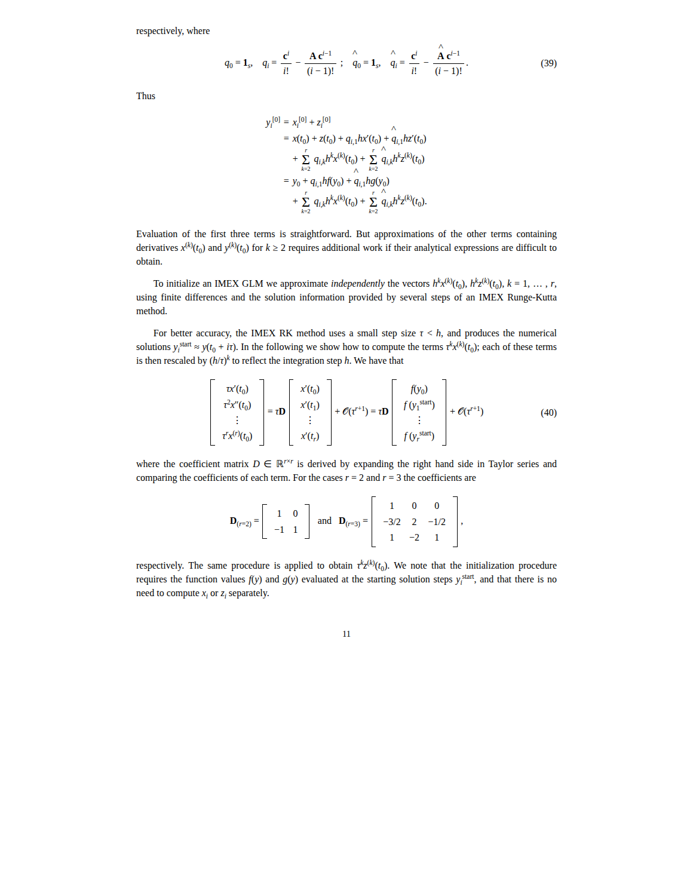respectively, where
q0 = 1s, qi = ci i! − A ci−1(i − 1)! ; q0 = 1s, qi = ci i! − A ci−1(i − 1)!.
(39)
Thus
| y i [0] | = | x i [0] + z i [0] |
| | = | x ( t 0 ) + z ( t 0 ) + q i ,1 hx ′( t 0 ) + q i ,1 hz ′( t 0 ) |
| | | + r Σ k =2 q i , k h k x ( k ) ( t 0 ) + r Σ k =2 q i , k h k z ( k ) ( t 0 ) |
| | = | y 0 + q i ,1 hf ( y 0 ) + q i ,1 hg ( y 0 ) |
| | | + r Σ k =2 q i , k h k x ( k ) ( t 0 ) + r Σ k =2 q i , k h k z ( k ) ( t 0 ). |
Evaluation of the first three terms is straightforward. But approximations of the other terms containing derivatives x(k)(t0) and y(k)(t0) for k ≥ 2 requires additional work if their analytical expressions are difficult to obtain.
To initialize an IMEX GLM we approximate independently the vectors hkx(k)(t0), hkz(k)(t0), k = 1, … , r, using finite differences and the solution information provided by several steps of an IMEX Runge-Kutta method.
For better accuracy, the IMEX RK method uses a small step size τ < h, and produces the numerical solutions yistart ≈ y(t0 + iτ). In the following we show how to compute the terms τkx(k)(t0); each of these terms is then rescaled by (h/τ)k to reflect the integration step h. We have that
| τx ′( t 0 ) |
| τ 2 x ″( t 0 ) |
| ⋮ |
| τ r x ( r ) ( t 0 ) |
= τD
| x ′( t 0 ) |
| x ′( t 1 ) |
| ⋮ |
| x ′( t r ) |
+ 𝒪(τr+1) = τD
| f ( y 0 ) |
| f ( y 1 start ) |
| ⋮ |
| f ( y r start ) |
+ 𝒪(τr+1)
(40)
where the coefficient matrix D ∈ ℝr×r is derived by expanding the right hand side in Taylor series and comparing the coefficients of each term. For the cases r = 2 and r = 3 the coefficients are
D(r=2) =
| 1 | 0 |
| −1 | 1 |
and D(r=3) =
| 1 | 0 | 0 |
| −3/2 | 2 | −1/2 |
| 1 | −2 | 1 |
,
respectively. The same procedure is applied to obtain τkz(k)(t0). We note that the initialization procedure requires the function values f(y) and g(y) evaluated at the starting solution steps yistart, and that there is no need to compute xi or zi separately.
11